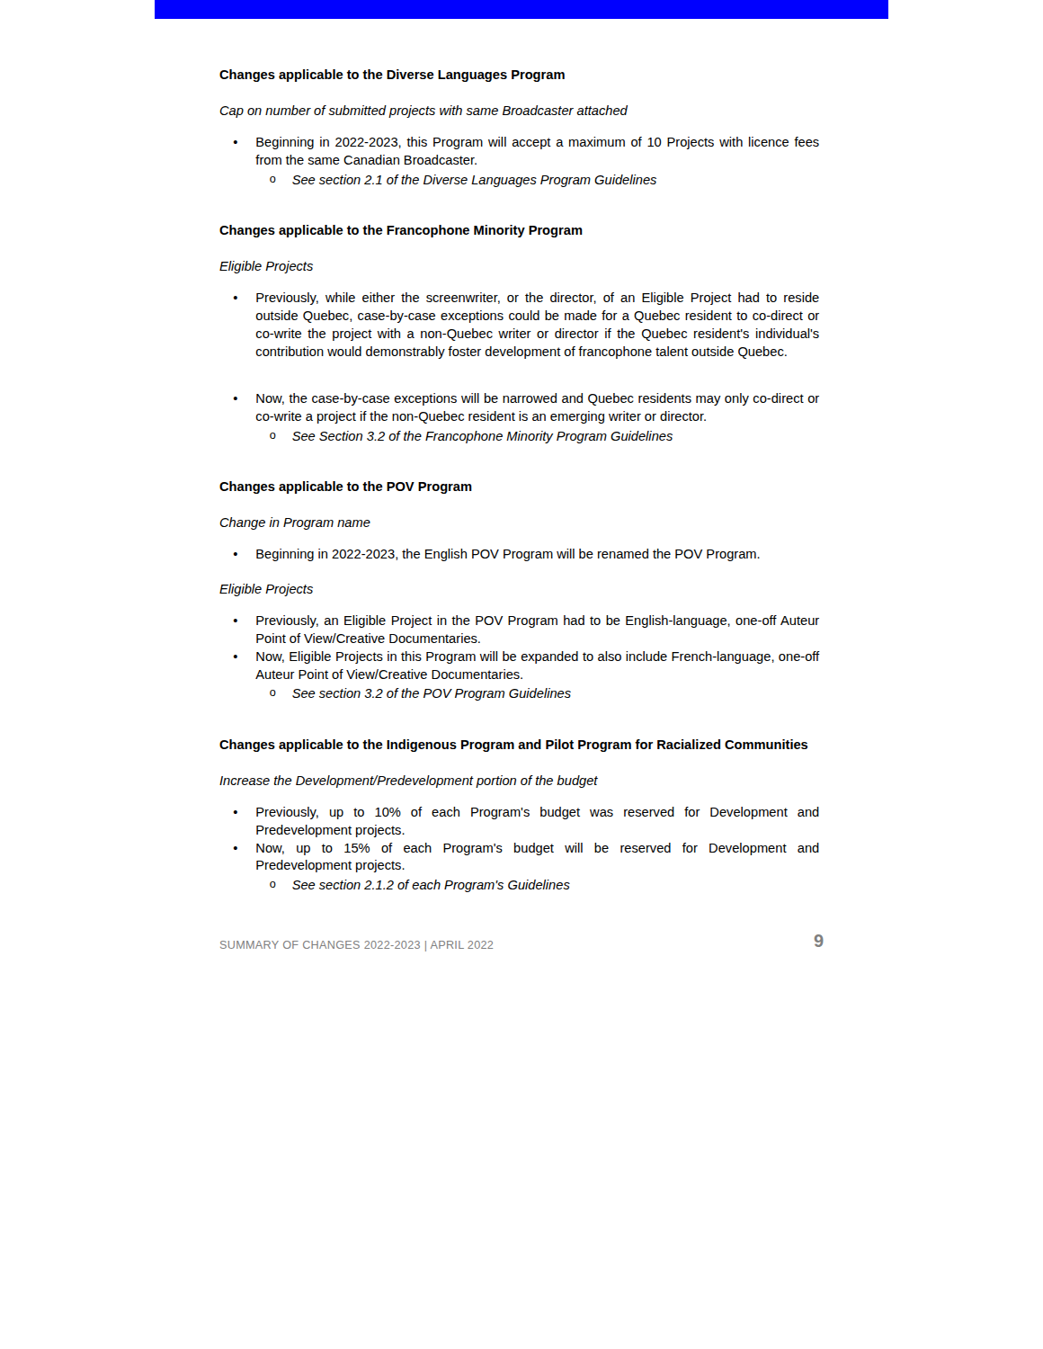Changes applicable to the Diverse Languages Program
Cap on number of submitted projects with same Broadcaster attached
Beginning in 2022-2023, this Program will accept a maximum of 10 Projects with licence fees from the same Canadian Broadcaster.
See section 2.1 of the Diverse Languages Program Guidelines
Changes applicable to the Francophone Minority Program
Eligible Projects
Previously, while either the screenwriter, or the director, of an Eligible Project had to reside outside Quebec, case-by-case exceptions could be made for a Quebec resident to co-direct or co-write the project with a non-Quebec writer or director if the Quebec resident's individual's contribution would demonstrably foster development of francophone talent outside Quebec.
Now, the case-by-case exceptions will be narrowed and Quebec residents may only co-direct or co-write a project if the non-Quebec resident is an emerging writer or director.
See Section 3.2 of the Francophone Minority Program Guidelines
Changes applicable to the POV Program
Change in Program name
Beginning in 2022-2023, the English POV Program will be renamed the POV Program.
Eligible Projects
Previously, an Eligible Project in the POV Program had to be English-language, one-off Auteur Point of View/Creative Documentaries.
Now, Eligible Projects in this Program will be expanded to also include French-language, one-off Auteur Point of View/Creative Documentaries.
See section 3.2 of the POV Program Guidelines
Changes applicable to the Indigenous Program and Pilot Program for Racialized Communities
Increase the Development/Predevelopment portion of the budget
Previously, up to 10% of each Program's budget was reserved for Development and Predevelopment projects.
Now, up to 15% of each Program's budget will be reserved for Development and Predevelopment projects.
See section 2.1.2 of each Program's Guidelines
SUMMARY OF CHANGES 2022-2023 | APRIL 2022
9